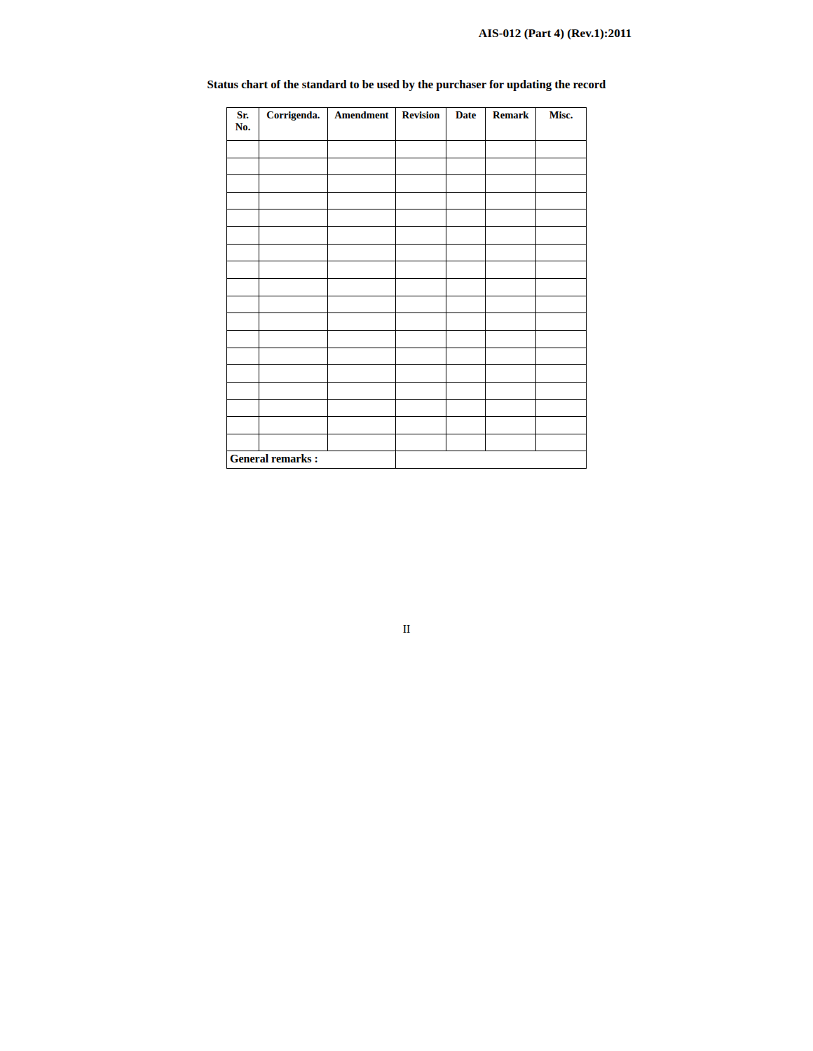AIS-012 (Part 4) (Rev.1):2011
Status chart of the standard to be used by the purchaser for updating the record
| Sr. No. | Corrigenda. | Amendment | Revision | Date | Remark | Misc. |
| --- | --- | --- | --- | --- | --- | --- |
| General remarks : | |
II